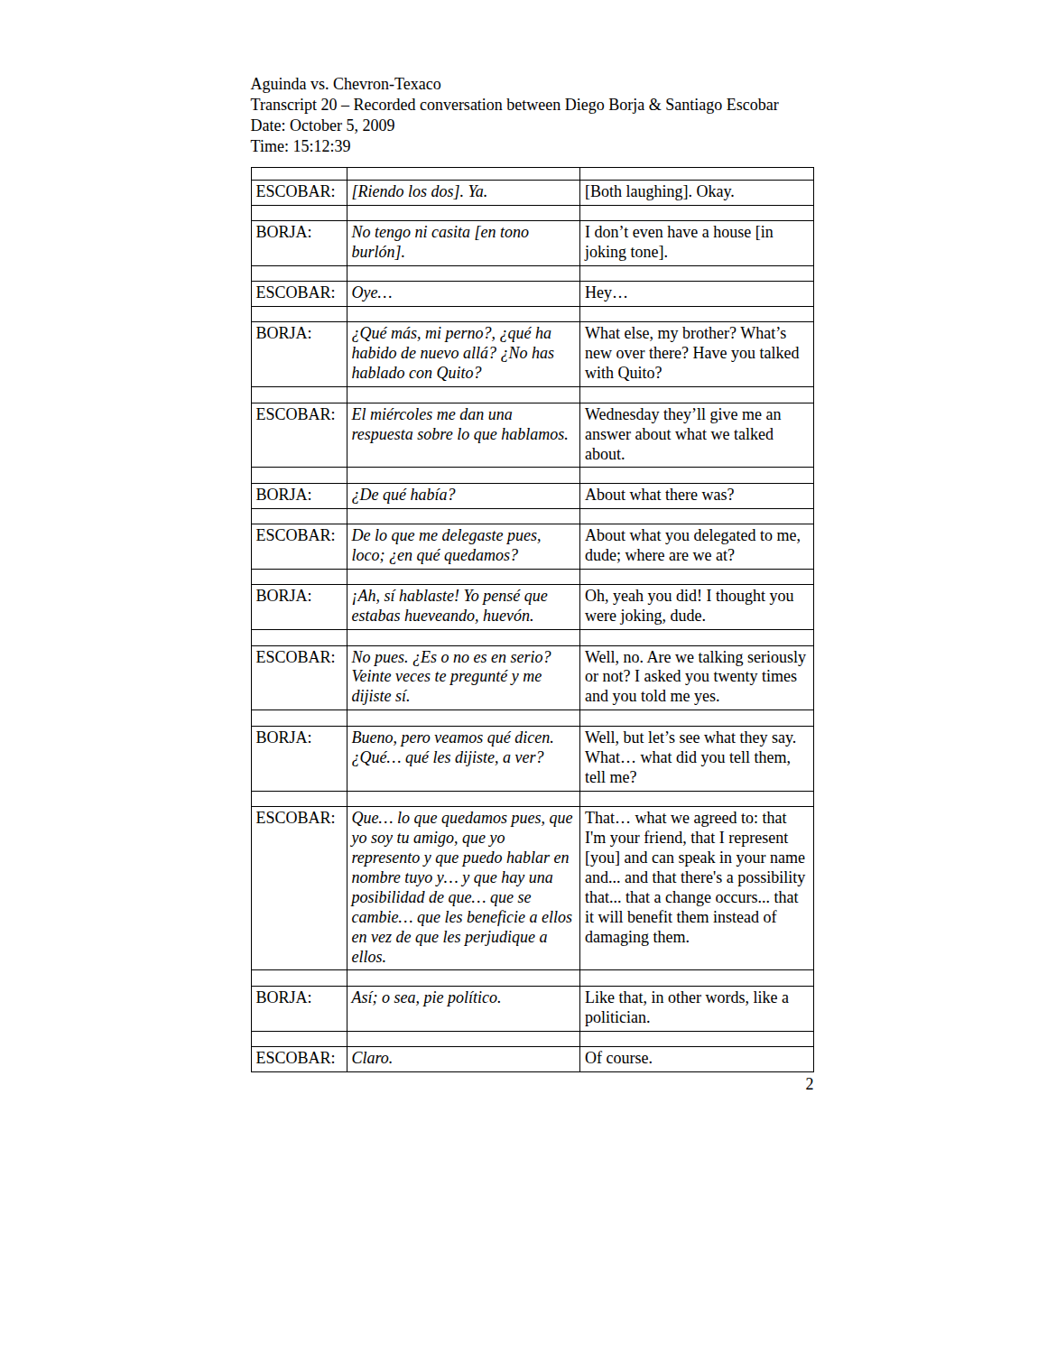Aguinda vs. Chevron-Texaco
Transcript 20 – Recorded conversation between Diego Borja & Santiago Escobar
Date: October 5, 2009
Time: 15:12:39
| ESCOBAR: | [Riendo los dos]. Ya. | [Both laughing]. Okay. |
| BORJA: | No tengo ni casita [en tono burlón]. | I don’t even have a house [in joking tone]. |
| ESCOBAR: | Oye… | Hey… |
| BORJA: | ¿Qué más, mi perno?, ¿qué ha habido de nuevo allá? ¿No has hablado con Quito? | What else, my brother? What’s new over there? Have you talked with Quito? |
| ESCOBAR: | El miércoles me dan una respuesta sobre lo que hablamos. | Wednesday they’ll give me an answer about what we talked about. |
| BORJA: | ¿De qué había? | About what there was? |
| ESCOBAR: | De lo que me delegaste pues, loco; ¿en qué quedamos? | About what you delegated to me, dude; where are we at? |
| BORJA: | ¡Ah, sí hablaste! Yo pensé que estabas hueveando, huevón. | Oh, yeah you did! I thought you were joking, dude. |
| ESCOBAR: | No pues. ¿Es o no es en serio? Veinte veces te pregunté y me dijiste sí. | Well, no. Are we talking seriously or not? I asked you twenty times and you told me yes. |
| BORJA: | Bueno, pero veamos qué dicen. ¿Qué… qué les dijiste, a ver? | Well, but let’s see what they say. What… what did you tell them, tell me? |
| ESCOBAR: | Que… lo que quedamos pues, que yo soy tu amigo, que yo represento y que puedo hablar en nombre tuyo y… y que hay una posibilidad de que… que se cambie… que les beneficie a ellos en vez de que les perjudique a ellos. | That… what we agreed to: that I'm your friend, that I represent [you] and can speak in your name and... and that there's a possibility that... that a change occurs... that it will benefit them instead of damaging them. |
| BORJA: | Así; o sea, pie político. | Like that, in other words, like a politician. |
| ESCOBAR: | Claro. | Of course. |
2